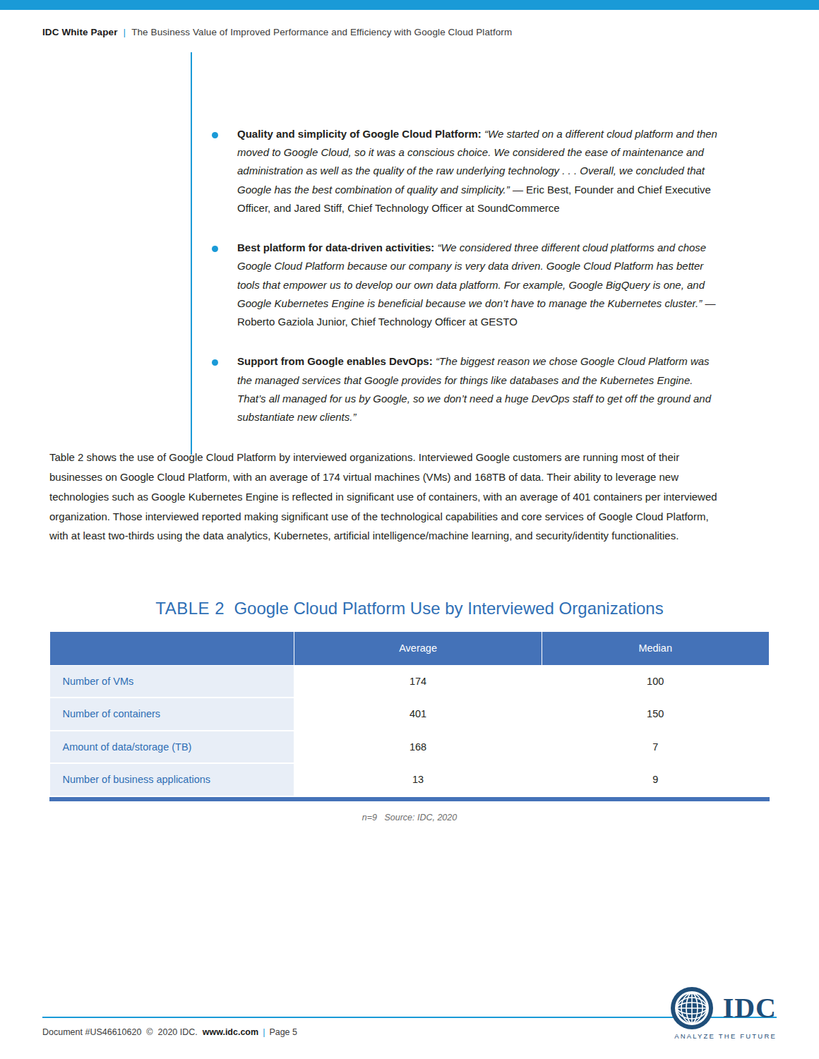IDC White Paper|The Business Value of Improved Performance and Efficiency with Google Cloud Platform
Quality and simplicity of Google Cloud Platform: “We started on a different cloud platform and then moved to Google Cloud, so it was a conscious choice. We considered the ease of maintenance and administration as well as the quality of the raw underlying technology . . . Overall, we concluded that Google has the best combination of quality and simplicity.” — Eric Best, Founder and Chief Executive Officer, and Jared Stiff, Chief Technology Officer at SoundCommerce
Best platform for data-driven activities: “We considered three different cloud platforms and chose Google Cloud Platform because our company is very data driven. Google Cloud Platform has better tools that empower us to develop our own data platform. For example, Google BigQuery is one, and Google Kubernetes Engine is beneficial because we don’t have to manage the Kubernetes cluster.” — Roberto Gaziola Junior, Chief Technology Officer at GESTO
Support from Google enables DevOps: “The biggest reason we chose Google Cloud Platform was the managed services that Google provides for things like databases and the Kubernetes Engine. That’s all managed for us by Google, so we don’t need a huge DevOps staff to get off the ground and substantiate new clients.”
Table 2 shows the use of Google Cloud Platform by interviewed organizations. Interviewed Google customers are running most of their businesses on Google Cloud Platform, with an average of 174 virtual machines (VMs) and 168TB of data. Their ability to leverage new technologies such as Google Kubernetes Engine is reflected in significant use of containers, with an average of 401 containers per interviewed organization. Those interviewed reported making significant use of the technological capabilities and core services of Google Cloud Platform, with at least two-thirds using the data analytics, Kubernetes, artificial intelligence/machine learning, and security/identity functionalities.
TABLE 2 Google Cloud Platform Use by Interviewed Organizations
| | Average | Median |
| --- | --- | --- |
| Number of VMs | 174 | 100 |
| Number of containers | 401 | 150 |
| Amount of data/storage (TB) | 168 | 7 |
| Number of business applications | 13 | 9 |
n=9 Source: IDC, 2020
Document #US46610620 © 2020 IDC. www.idc.com|Page 5
IDC
Analyze the Future